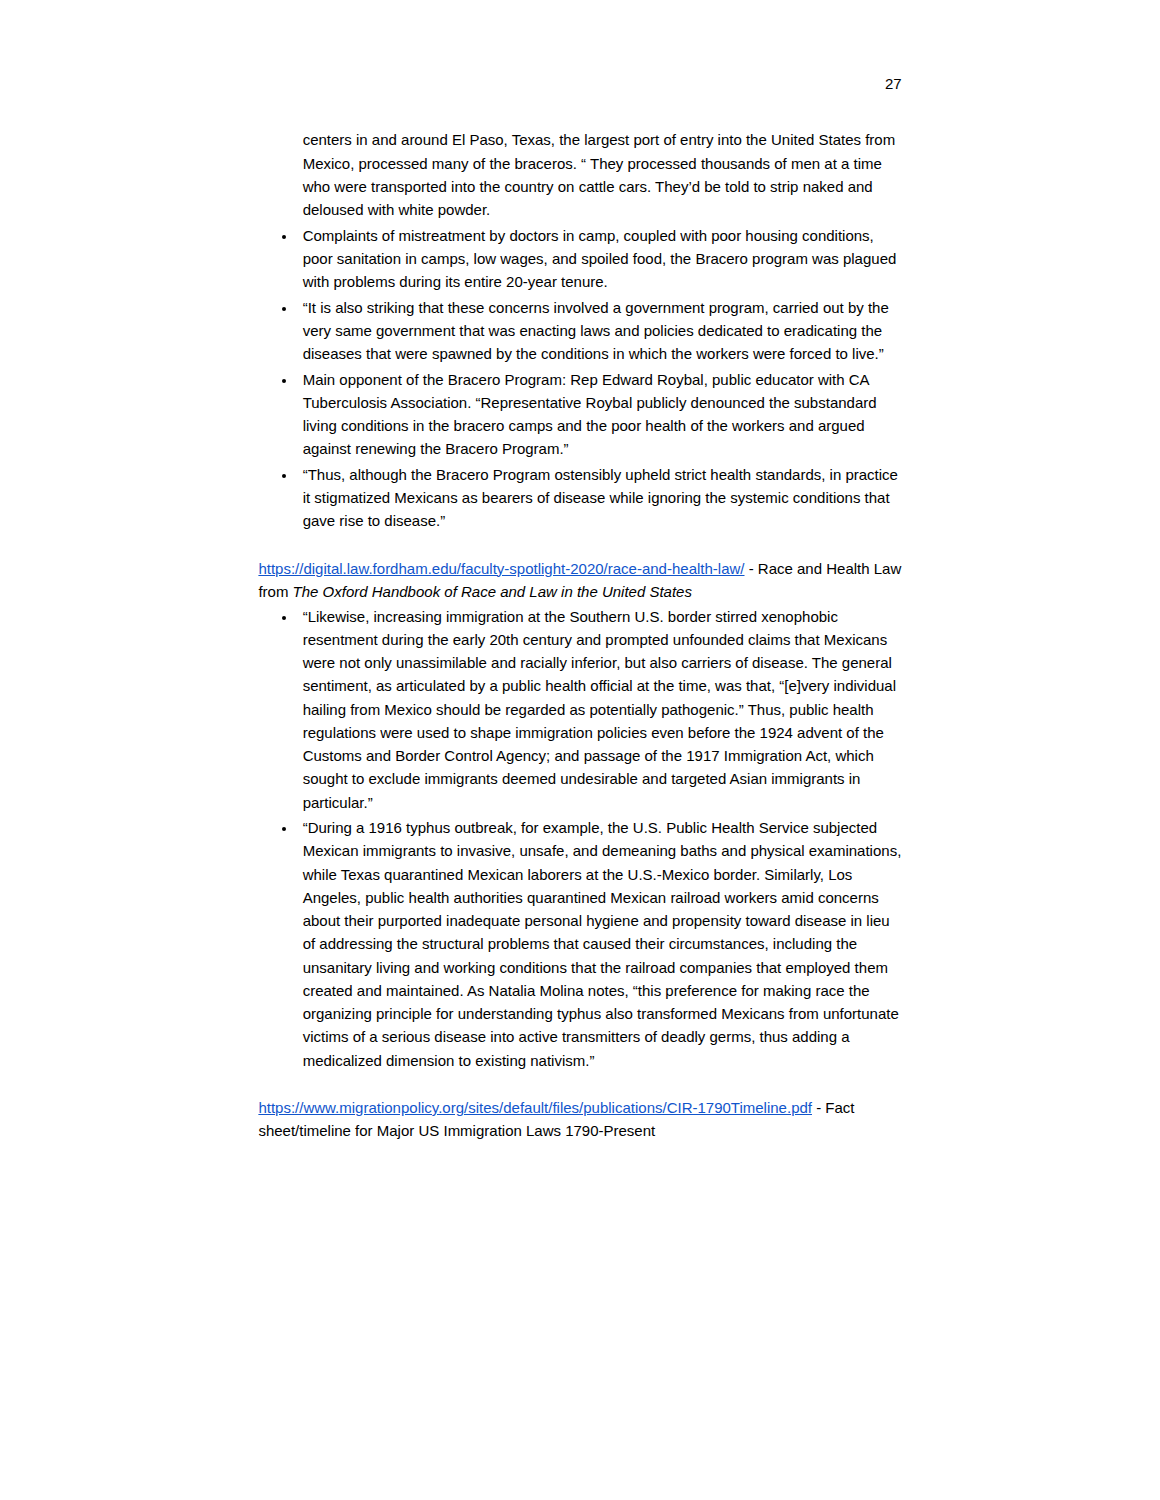27
centers in and around El Paso, Texas, the largest port of entry into the United States from Mexico, processed many of the braceros. “ They processed thousands of men at a time who were transported into the country on cattle cars. They’d be told to strip naked and deloused with white powder.
Complaints of mistreatment by doctors in camp, coupled with poor housing conditions, poor sanitation in camps, low wages, and spoiled food, the Bracero program was plagued with problems during its entire 20-year tenure.
“It is also striking that these concerns involved a government program, carried out by the very same government that was enacting laws and policies dedicated to eradicating the diseases that were spawned by the conditions in which the workers were forced to live.”
Main opponent of the Bracero Program: Rep Edward Roybal, public educator with CA Tuberculosis Association. “Representative Roybal publicly denounced the substandard living conditions in the bracero camps and the poor health of the workers and argued against renewing the Bracero Program.”
“Thus, although the Bracero Program ostensibly upheld strict health standards, in practice it stigmatized Mexicans as bearers of disease while ignoring the systemic conditions that gave rise to disease.”
https://digital.law.fordham.edu/faculty-spotlight-2020/race-and-health-law/ - Race and Health Law from The Oxford Handbook of Race and Law in the United States
“Likewise, increasing immigration at the Southern U.S. border stirred xenophobic resentment during the early 20th century and prompted unfounded claims that Mexicans were not only unassimilable and racially inferior, but also carriers of disease. The general sentiment, as articulated by a public health official at the time, was that, “[e]very individual hailing from Mexico should be regarded as potentially pathogenic.” Thus, public health regulations were used to shape immigration policies even before the 1924 advent of the Customs and Border Control Agency; and passage of the 1917 Immigration Act, which sought to exclude immigrants deemed undesirable and targeted Asian immigrants in particular.”
“During a 1916 typhus outbreak, for example, the U.S. Public Health Service subjected Mexican immigrants to invasive, unsafe, and demeaning baths and physical examinations, while Texas quarantined Mexican laborers at the U.S.-Mexico border. Similarly, Los Angeles, public health authorities quarantined Mexican railroad workers amid concerns about their purported inadequate personal hygiene and propensity toward disease in lieu of addressing the structural problems that caused their circumstances, including the unsanitary living and working conditions that the railroad companies that employed them created and maintained. As Natalia Molina notes, “this preference for making race the organizing principle for understanding typhus also transformed Mexicans from unfortunate victims of a serious disease into active transmitters of deadly germs, thus adding a medicalized dimension to existing nativism.”
https://www.migrationpolicy.org/sites/default/files/publications/CIR-1790Timeline.pdf - Fact sheet/timeline for Major US Immigration Laws 1790-Present